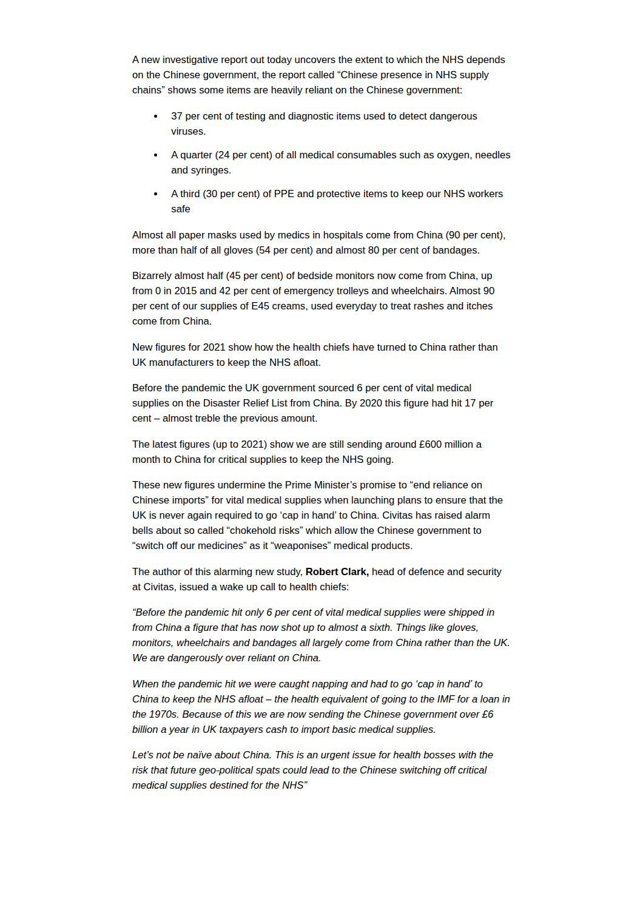A new investigative report out today uncovers the extent to which the NHS depends on the Chinese government, the report called “Chinese presence in NHS supply chains” shows some items are heavily reliant on the Chinese government:
37 per cent of testing and diagnostic items used to detect dangerous viruses.
A quarter (24 per cent) of all medical consumables such as oxygen, needles and syringes.
A third (30 per cent) of PPE and protective items to keep our NHS workers safe
Almost all paper masks used by medics in hospitals come from China (90 per cent), more than half of all gloves (54 per cent) and almost 80 per cent of bandages.
Bizarrely almost half (45 per cent) of bedside monitors now come from China, up from 0 in 2015 and 42 per cent of emergency trolleys and wheelchairs. Almost 90 per cent of our supplies of E45 creams, used everyday to treat rashes and itches come from China.
New figures for 2021 show how the health chiefs have turned to China rather than UK manufacturers to keep the NHS afloat.
Before the pandemic the UK government sourced 6 per cent of vital medical supplies on the Disaster Relief List from China. By 2020 this figure had hit 17 per cent – almost treble the previous amount.
The latest figures (up to 2021) show we are still sending around £600 million a month to China for critical supplies to keep the NHS going.
These new figures undermine the Prime Minister’s promise to “end reliance on Chinese imports” for vital medical supplies when launching plans to ensure that the UK is never again required to go ‘cap in hand’ to China. Civitas has raised alarm bells about so called “chokehold risks” which allow the Chinese government to “switch off our medicines” as it “weaponises” medical products.
The author of this alarming new study, Robert Clark, head of defence and security at Civitas, issued a wake up call to health chiefs:
“Before the pandemic hit only 6 per cent of vital medical supplies were shipped in from China a figure that has now shot up to almost a sixth. Things like gloves, monitors, wheelchairs and bandages all largely come from China rather than the UK. We are dangerously over reliant on China.
When the pandemic hit we were caught napping and had to go ‘cap in hand’ to China to keep the NHS afloat – the health equivalent of going to the IMF for a loan in the 1970s. Because of this we are now sending the Chinese government over £6 billion a year in UK taxpayers cash to import basic medical supplies.
Let’s not be naïve about China. This is an urgent issue for health bosses with the risk that future geo-political spats could lead to the Chinese switching off critical medical supplies destined for the NHS”